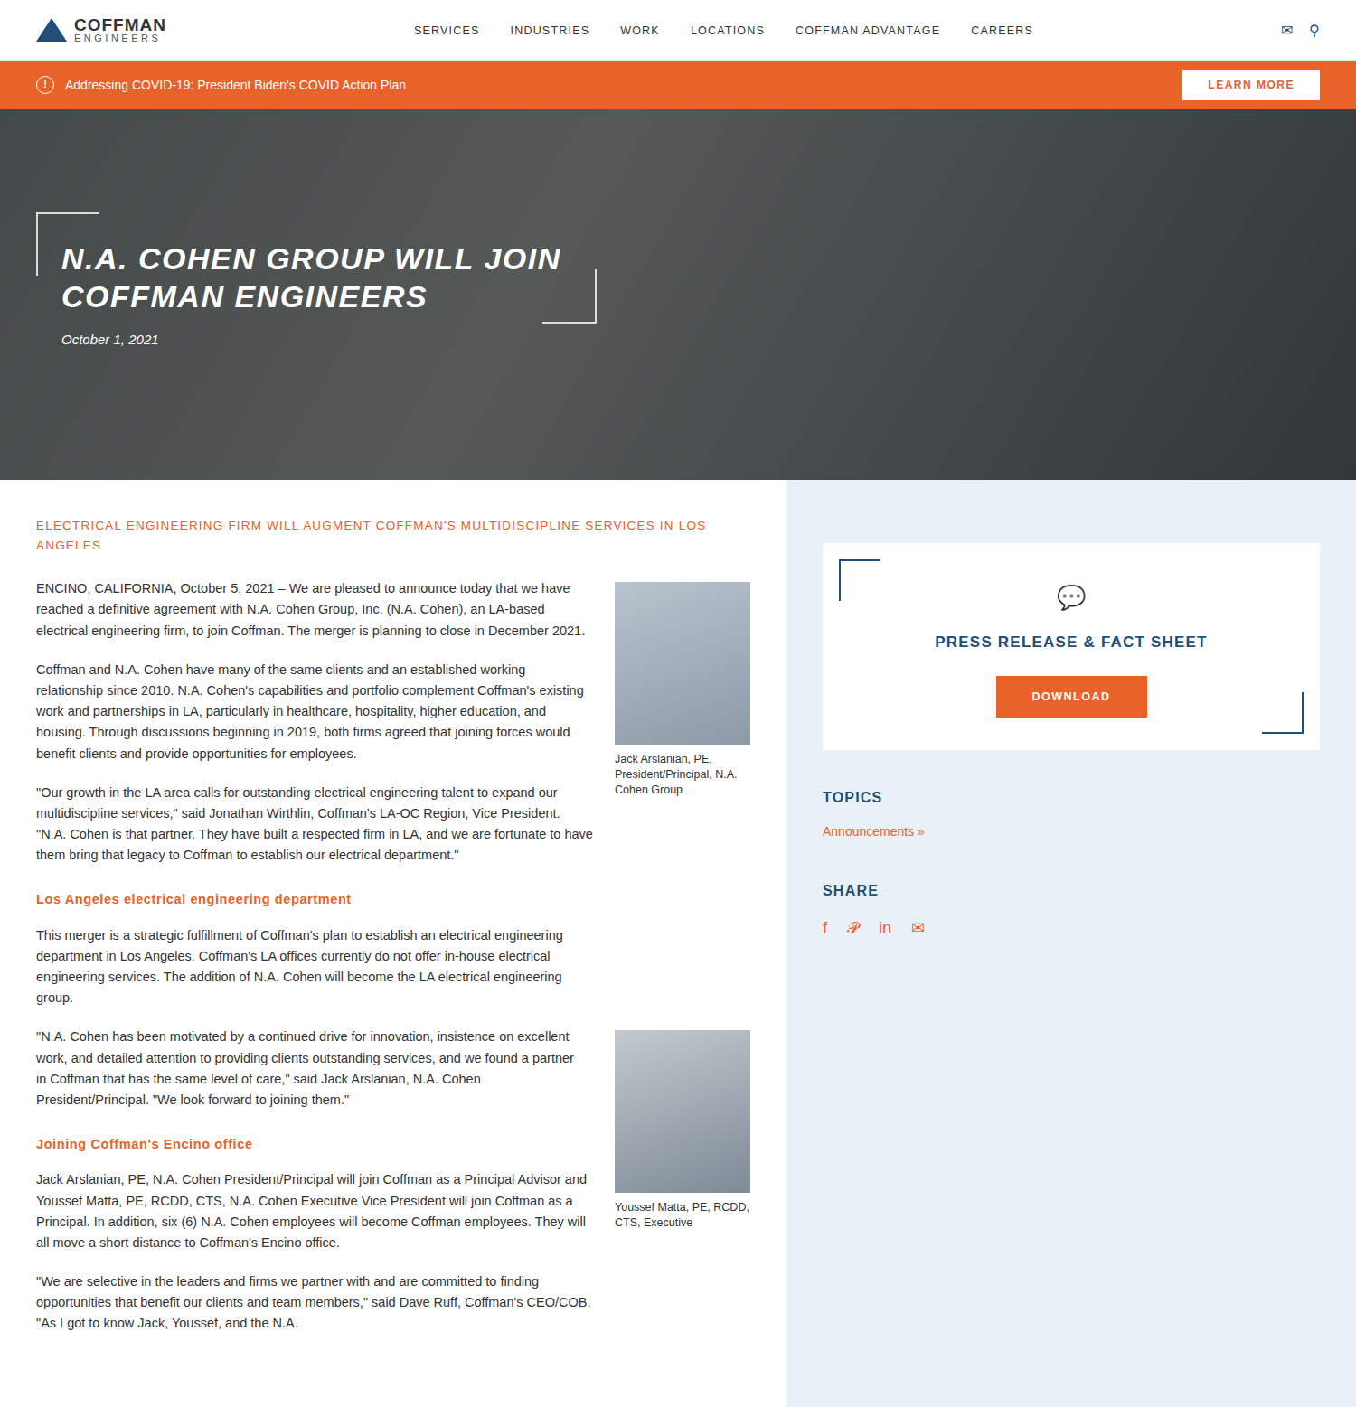COFFMAN ENGINEERS
Services
Industries
Work
Locations
Coffman Advantage
Careers
✉ ⚲
! Addressing COVID-19: President Biden's COVID Action Plan
Learn More
N.A. Cohen Group Will Join
Coffman Engineers
October 1, 2021
Electrical engineering firm will augment Coffman's multidiscipline services in Los Angeles
Jack Arslanian, PE, President/Principal, N.A. Cohen Group
ENCINO, CALIFORNIA, October 5, 2021 – We are pleased to announce today that we have reached a definitive agreement with N.A. Cohen Group, Inc. (N.A. Cohen), an LA-based electrical engineering firm, to join Coffman. The merger is planning to close in December 2021.
Coffman and N.A. Cohen have many of the same clients and an established working relationship since 2010. N.A. Cohen's capabilities and portfolio complement Coffman's existing work and partnerships in LA, particularly in healthcare, hospitality, higher education, and housing. Through discussions beginning in 2019, both firms agreed that joining forces would benefit clients and provide opportunities for employees.
"Our growth in the LA area calls for outstanding electrical engineering talent to expand our multidiscipline services," said Jonathan Wirthlin, Coffman's LA-OC Region, Vice President. "N.A. Cohen is that partner. They have built a respected firm in LA, and we are fortunate to have them bring that legacy to Coffman to establish our electrical department."
Los Angeles electrical engineering department
This merger is a strategic fulfillment of Coffman's plan to establish an electrical engineering department in Los Angeles. Coffman's LA offices currently do not offer in-house electrical engineering services. The addition of N.A. Cohen will become the LA electrical engineering group.
Youssef Matta, PE, RCDD, CTS, Executive
"N.A. Cohen has been motivated by a continued drive for innovation, insistence on excellent work, and detailed attention to providing clients outstanding services, and we found a partner in Coffman that has the same level of care," said Jack Arslanian, N.A. Cohen President/Principal. "We look forward to joining them."
Joining Coffman's Encino office
Jack Arslanian, PE, N.A. Cohen President/Principal will join Coffman as a Principal Advisor and Youssef Matta, PE, RCDD, CTS, N.A. Cohen Executive Vice President will join Coffman as a Principal. In addition, six (6) N.A. Cohen employees will become Coffman employees. They will all move a short distance to Coffman's Encino office.
"We are selective in the leaders and firms we partner with and are committed to finding opportunities that benefit our clients and team members," said Dave Ruff, Coffman's CEO/COB. "As I got to know Jack, Youssef, and the N.A.
💬
Press Release & Fact Sheet
Download
Topics
Announcements »
Share
f 𝒫 in ✉